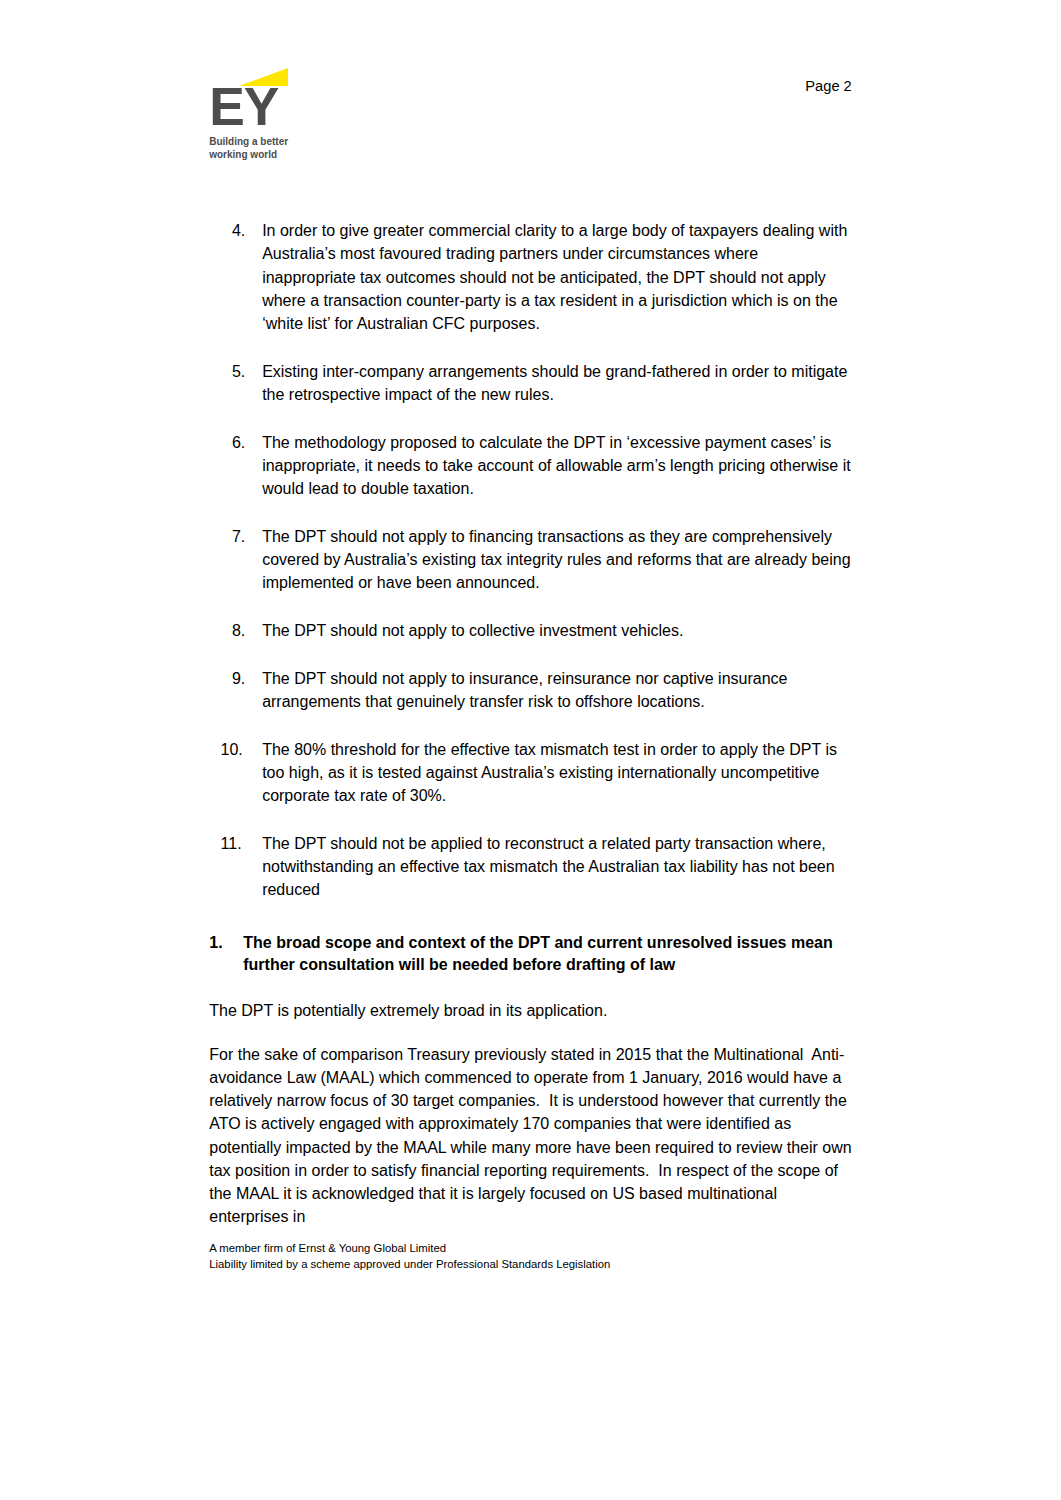EY
Building a better
working world
Page 2
4. In order to give greater commercial clarity to a large body of taxpayers dealing with Australia’s most favoured trading partners under circumstances where inappropriate tax outcomes should not be anticipated, the DPT should not apply where a transaction counter-party is a tax resident in a jurisdiction which is on the ‘white list’ for Australian CFC purposes.
5. Existing inter-company arrangements should be grand-fathered in order to mitigate the retrospective impact of the new rules.
6. The methodology proposed to calculate the DPT in ‘excessive payment cases’ is inappropriate, it needs to take account of allowable arm’s length pricing otherwise it would lead to double taxation.
7. The DPT should not apply to financing transactions as they are comprehensively covered by Australia’s existing tax integrity rules and reforms that are already being implemented or have been announced.
8. The DPT should not apply to collective investment vehicles.
9. The DPT should not apply to insurance, reinsurance nor captive insurance arrangements that genuinely transfer risk to offshore locations.
10. The 80% threshold for the effective tax mismatch test in order to apply the DPT is too high, as it is tested against Australia’s existing internationally uncompetitive corporate tax rate of 30%.
11. The DPT should not be applied to reconstruct a related party transaction where, notwithstanding an effective tax mismatch the Australian tax liability has not been reduced
1. The broad scope and context of the DPT and current unresolved issues mean further consultation will be needed before drafting of law
The DPT is potentially extremely broad in its application.
For the sake of comparison Treasury previously stated in 2015 that the Multinational Anti-avoidance Law (MAAL) which commenced to operate from 1 January, 2016 would have a relatively narrow focus of 30 target companies. It is understood however that currently the ATO is actively engaged with approximately 170 companies that were identified as potentially impacted by the MAAL while many more have been required to review their own tax position in order to satisfy financial reporting requirements. In respect of the scope of the MAAL it is acknowledged that it is largely focused on US based multinational enterprises in
A member firm of Ernst & Young Global Limited
Liability limited by a scheme approved under Professional Standards Legislation